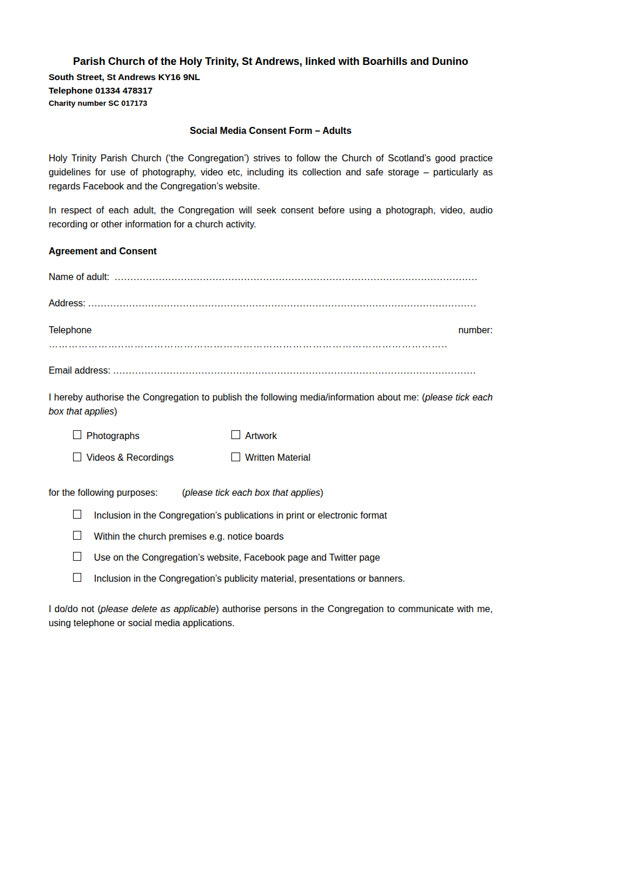Parish Church of the Holy Trinity, St Andrews, linked with Boarhills and Dunino
South Street, St Andrews KY16 9NL
Telephone 01334 478317
Charity number SC 017173
Social Media Consent Form – Adults
Holy Trinity Parish Church (‘the Congregation’) strives to follow the Church of Scotland’s good practice guidelines for use of photography, video etc, including its collection and safe storage – particularly as regards Facebook and the Congregation’s website.
In respect of each adult, the Congregation will seek consent before using a photograph, video, audio recording or other information for a church activity.
Agreement and Consent
Name of adult: ...................................................................................................................
Address: ...........................................................................................................................
Telephone number: …………………..……………………………………………………………………………………..
Email address: ...................................................................................................................
I hereby authorise the Congregation to publish the following media/information about me: (please tick each box that applies)
| Photographs | Artwork |
| Videos & Recordings | Written Material |
for the following purposes: (please tick each box that applies)
Inclusion in the Congregation’s publications in print or electronic format
Within the church premises e.g. notice boards
Use on the Congregation’s website, Facebook page and Twitter page
Inclusion in the Congregation’s publicity material, presentations or banners.
I do/do not (please delete as applicable) authorise persons in the Congregation to communicate with me, using telephone or social media applications.